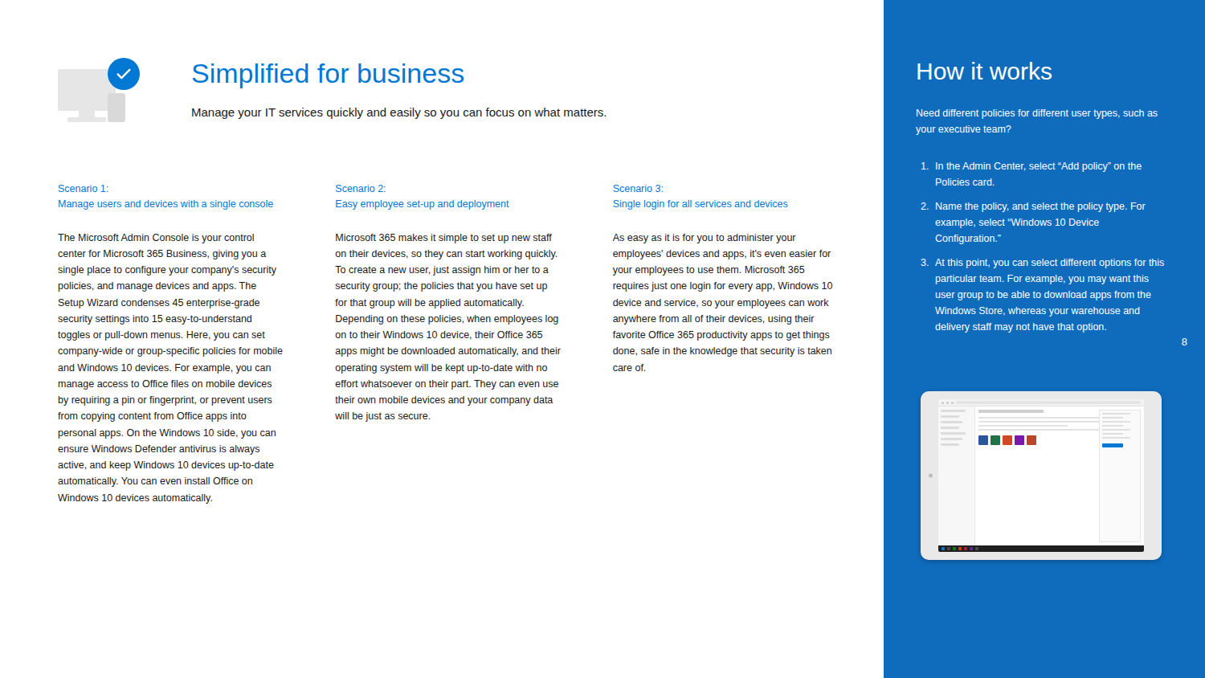Simplified for business
Manage your IT services quickly and easily so you can focus on what matters.
Scenario 1:
Manage users and devices with a single console
The Microsoft Admin Console is your control center for Microsoft 365 Business, giving you a single place to configure your company's security policies, and manage devices and apps. The Setup Wizard condenses 45 enterprise-grade security settings into 15 easy-to-understand toggles or pull-down menus. Here, you can set company-wide or group-specific policies for mobile and Windows 10 devices. For example, you can manage access to Office files on mobile devices by requiring a pin or fingerprint, or prevent users from copying content from Office apps into personal apps. On the Windows 10 side, you can ensure Windows Defender antivirus is always active, and keep Windows 10 devices up-to-date automatically. You can even install Office on Windows 10 devices automatically.
Scenario 2:
Easy employee set-up and deployment
Microsoft 365 makes it simple to set up new staff on their devices, so they can start working quickly. To create a new user, just assign him or her to a security group; the policies that you have set up for that group will be applied automatically. Depending on these policies, when employees log on to their Windows 10 device, their Office 365 apps might be downloaded automatically, and their operating system will be kept up-to-date with no effort whatsoever on their part. They can even use their own mobile devices and your company data will be just as secure.
Scenario 3:
Single login for all services and devices
As easy as it is for you to administer your employees' devices and apps, it's even easier for your employees to use them. Microsoft 365 requires just one login for every app, Windows 10 device and service, so your employees can work anywhere from all of their devices, using their favorite Office 365 productivity apps to get things done, safe in the knowledge that security is taken care of.
How it works
Need different policies for different user types, such as your executive team?
In the Admin Center, select “Add policy” on the Policies card.
Name the policy, and select the policy type. For example, select “Windows 10 Device Configuration.”
At this point, you can select different options for this particular team. For example, you may want this user group to be able to download apps from the Windows Store, whereas your warehouse and delivery staff may not have that option.
8